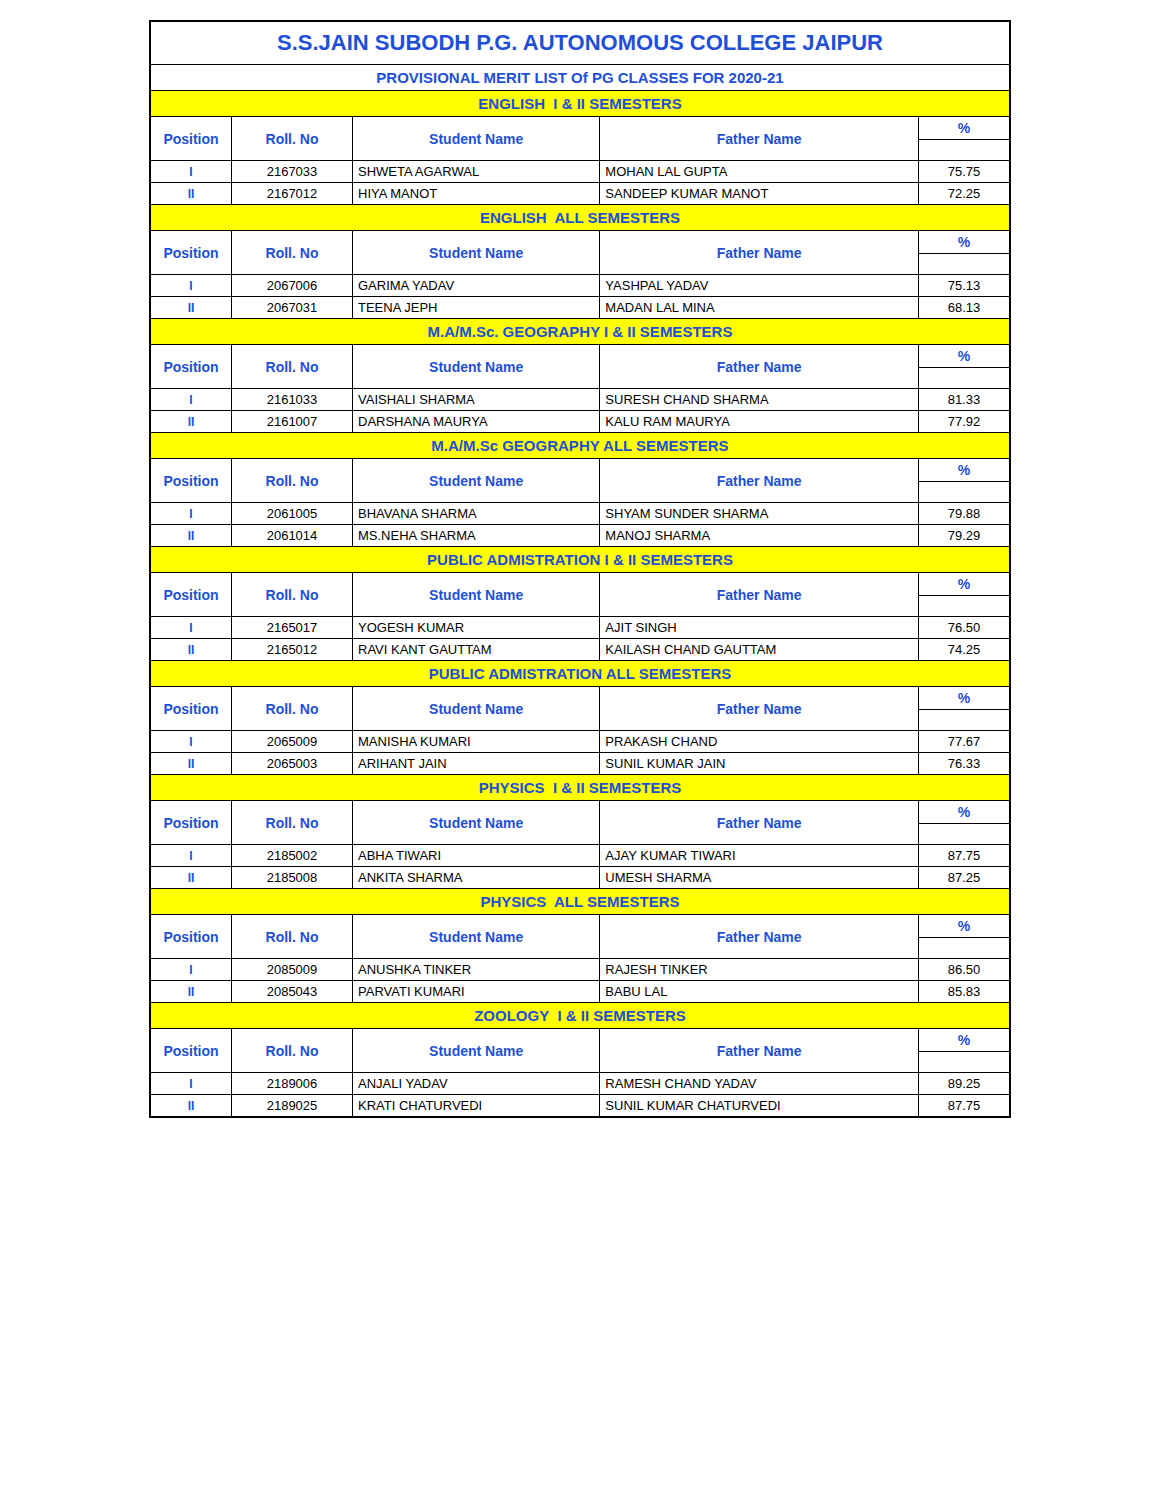| S.S.JAIN SUBODH P.G. AUTONOMOUS COLLEGE JAIPUR |
| PROVISIONAL MERIT LIST Of PG CLASSES FOR 2020-21 |
| ENGLISH I & II SEMESTERS |
| Position | Roll. No | Student Name | Father Name | % |
| I | 2167033 | SHWETA AGARWAL | MOHAN LAL GUPTA | 75.75 |
| II | 2167012 | HIYA MANOT | SANDEEP KUMAR MANOT | 72.25 |
| ENGLISH ALL SEMESTERS |
| Position | Roll. No | Student Name | Father Name | % |
| I | 2067006 | GARIMA YADAV | YASHPAL YADAV | 75.13 |
| II | 2067031 | TEENA JEPH | MADAN LAL MINA | 68.13 |
| M.A/M.Sc. GEOGRAPHY I & II SEMESTERS |
| Position | Roll. No | Student Name | Father Name | % |
| I | 2161033 | VAISHALI SHARMA | SURESH CHAND SHARMA | 81.33 |
| II | 2161007 | DARSHANA MAURYA | KALU RAM MAURYA | 77.92 |
| M.A/M.Sc GEOGRAPHY ALL SEMESTERS |
| Position | Roll. No | Student Name | Father Name | % |
| I | 2061005 | BHAVANA SHARMA | SHYAM SUNDER SHARMA | 79.88 |
| II | 2061014 | MS.NEHA SHARMA | MANOJ SHARMA | 79.29 |
| PUBLIC ADMISTRATION I & II SEMESTERS |
| Position | Roll. No | Student Name | Father Name | % |
| I | 2165017 | YOGESH KUMAR | AJIT SINGH | 76.50 |
| II | 2165012 | RAVI KANT GAUTTAM | KAILASH CHAND GAUTTAM | 74.25 |
| PUBLIC ADMISTRATION ALL SEMESTERS |
| Position | Roll. No | Student Name | Father Name | % |
| I | 2065009 | MANISHA KUMARI | PRAKASH CHAND | 77.67 |
| II | 2065003 | ARIHANT JAIN | SUNIL KUMAR JAIN | 76.33 |
| PHYSICS I & II SEMESTERS |
| Position | Roll. No | Student Name | Father Name | % |
| I | 2185002 | ABHA TIWARI | AJAY KUMAR TIWARI | 87.75 |
| II | 2185008 | ANKITA SHARMA | UMESH SHARMA | 87.25 |
| PHYSICS ALL SEMESTERS |
| Position | Roll. No | Student Name | Father Name | % |
| I | 2085009 | ANUSHKA TINKER | RAJESH TINKER | 86.50 |
| II | 2085043 | PARVATI KUMARI | BABU LAL | 85.83 |
| ZOOLOGY I & II SEMESTERS |
| Position | Roll. No | Student Name | Father Name | % |
| I | 2189006 | ANJALI YADAV | RAMESH CHAND YADAV | 89.25 |
| II | 2189025 | KRATI CHATURVEDI | SUNIL KUMAR CHATURVEDI | 87.75 |